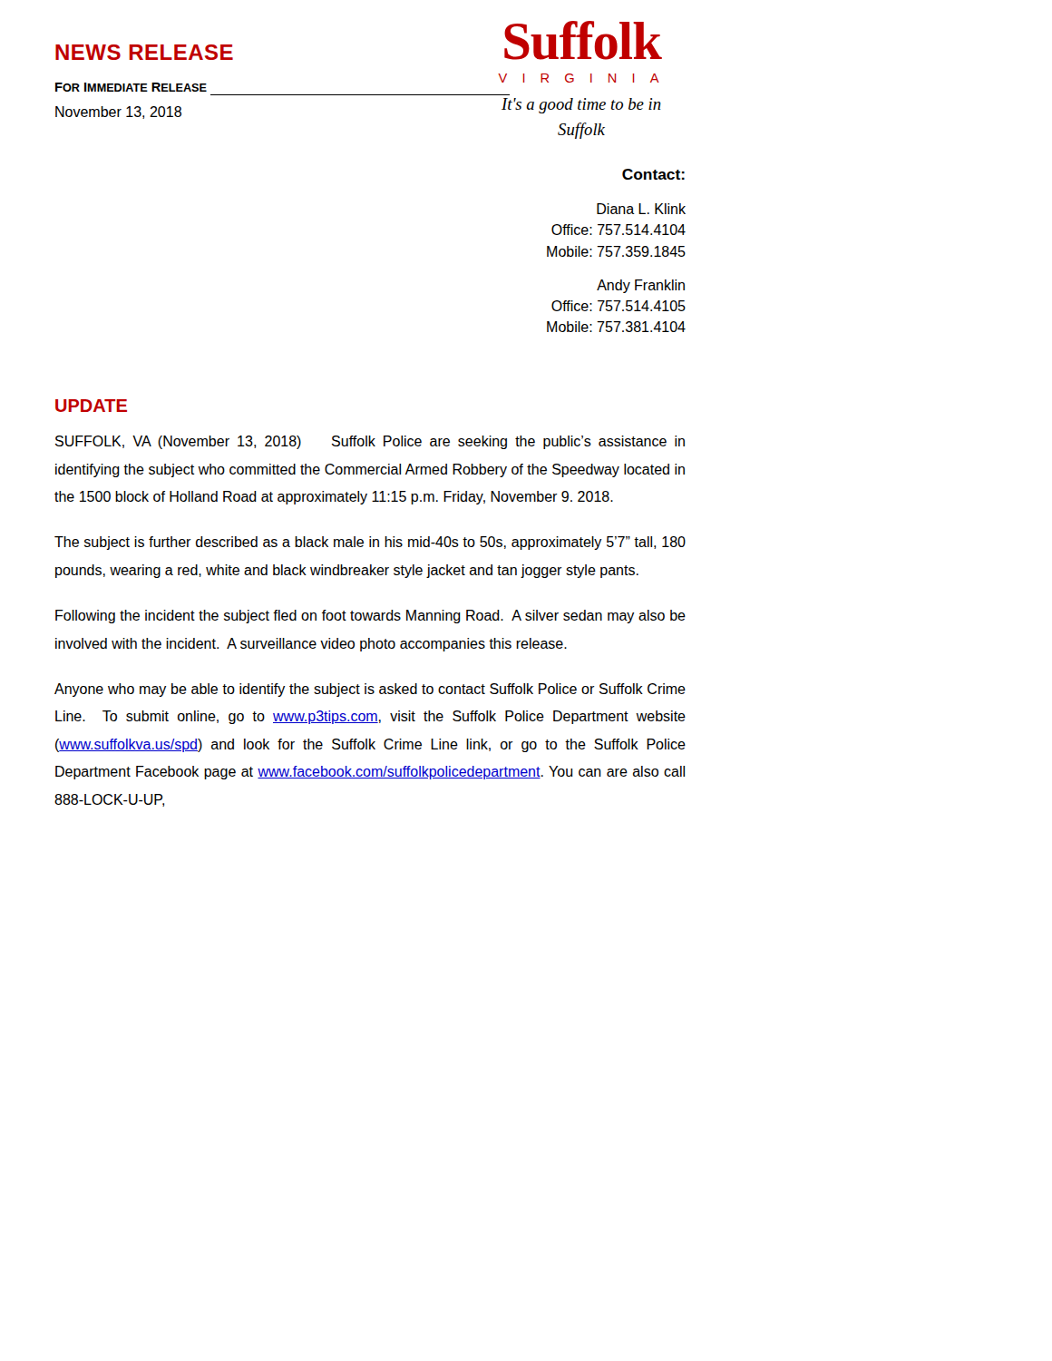Suffolk
V I R G I N I A
It's a good time to be in Suffolk
NEWS RELEASE
FOR IMMEDIATE RELEASE
November 13, 2018
Contact:
Diana L. Klink
Office: 757.514.4104
Mobile: 757.359.1845
Andy Franklin
Office: 757.514.4105
Mobile: 757.381.4104
UPDATE
SUFFOLK, VA (November 13, 2018) Suffolk Police are seeking the public’s assistance in identifying the subject who committed the Commercial Armed Robbery of the Speedway located in the 1500 block of Holland Road at approximately 11:15 p.m. Friday, November 9. 2018.
The subject is further described as a black male in his mid-40s to 50s, approximately 5’7” tall, 180 pounds, wearing a red, white and black windbreaker style jacket and tan jogger style pants.
Following the incident the subject fled on foot towards Manning Road. A silver sedan may also be involved with the incident. A surveillance video photo accompanies this release.
Anyone who may be able to identify the subject is asked to contact Suffolk Police or Suffolk Crime Line. To submit online, go to www.p3tips.com, visit the Suffolk Police Department website (www.suffolkva.us/spd) and look for the Suffolk Crime Line link, or go to the Suffolk Police Department Facebook page at www.facebook.com/suffolkpolicedepartment. You can are also call 888-LOCK-U-UP,